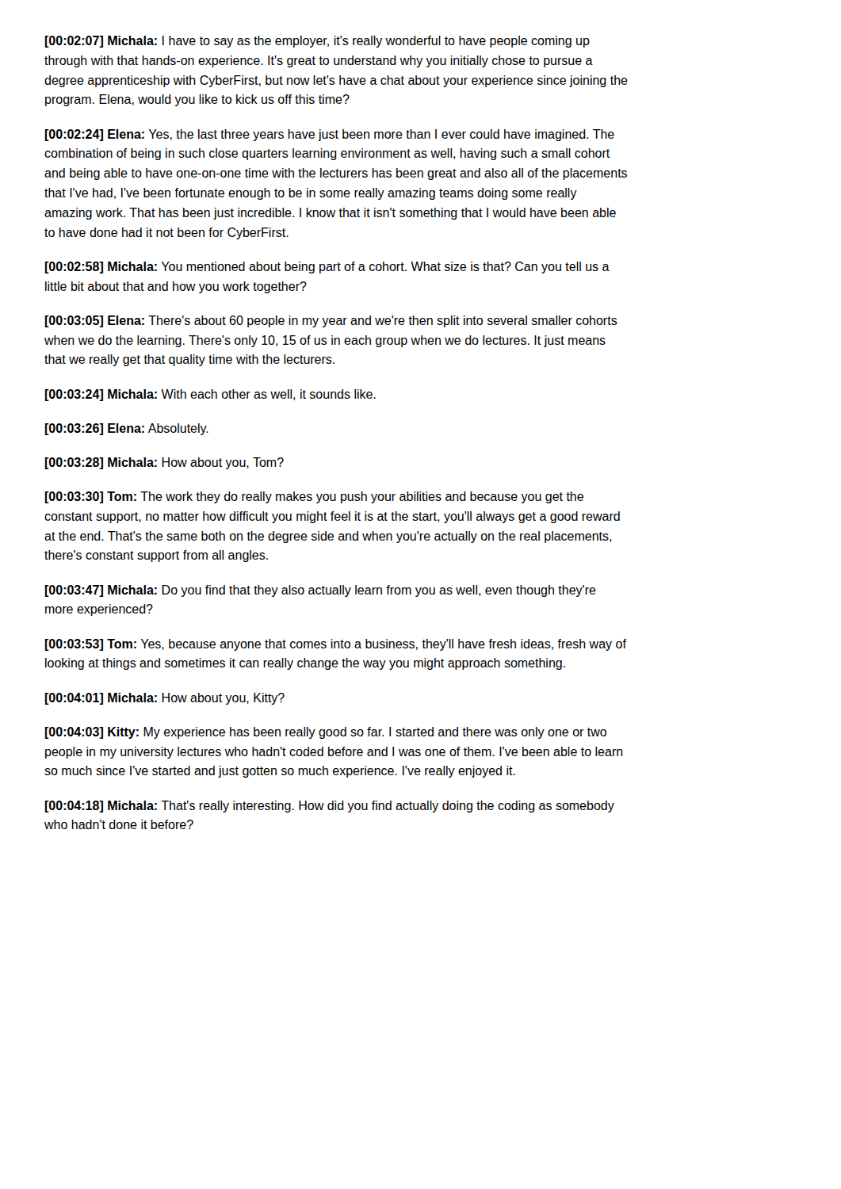[00:02:07] Michala: I have to say as the employer, it's really wonderful to have people coming up through with that hands-on experience. It's great to understand why you initially chose to pursue a degree apprenticeship with CyberFirst, but now let's have a chat about your experience since joining the program. Elena, would you like to kick us off this time?
[00:02:24] Elena: Yes, the last three years have just been more than I ever could have imagined. The combination of being in such close quarters learning environment as well, having such a small cohort and being able to have one-on-one time with the lecturers has been great and also all of the placements that I've had, I've been fortunate enough to be in some really amazing teams doing some really amazing work. That has been just incredible. I know that it isn't something that I would have been able to have done had it not been for CyberFirst.
[00:02:58] Michala: You mentioned about being part of a cohort. What size is that? Can you tell us a little bit about that and how you work together?
[00:03:05] Elena: There's about 60 people in my year and we're then split into several smaller cohorts when we do the learning. There's only 10, 15 of us in each group when we do lectures. It just means that we really get that quality time with the lecturers.
[00:03:24] Michala: With each other as well, it sounds like.
[00:03:26] Elena: Absolutely.
[00:03:28] Michala: How about you, Tom?
[00:03:30] Tom: The work they do really makes you push your abilities and because you get the constant support, no matter how difficult you might feel it is at the start, you'll always get a good reward at the end. That's the same both on the degree side and when you're actually on the real placements, there's constant support from all angles.
[00:03:47] Michala: Do you find that they also actually learn from you as well, even though they're more experienced?
[00:03:53] Tom: Yes, because anyone that comes into a business, they'll have fresh ideas, fresh way of looking at things and sometimes it can really change the way you might approach something.
[00:04:01] Michala: How about you, Kitty?
[00:04:03] Kitty: My experience has been really good so far. I started and there was only one or two people in my university lectures who hadn't coded before and I was one of them. I've been able to learn so much since I've started and just gotten so much experience. I've really enjoyed it.
[00:04:18] Michala: That's really interesting. How did you find actually doing the coding as somebody who hadn't done it before?